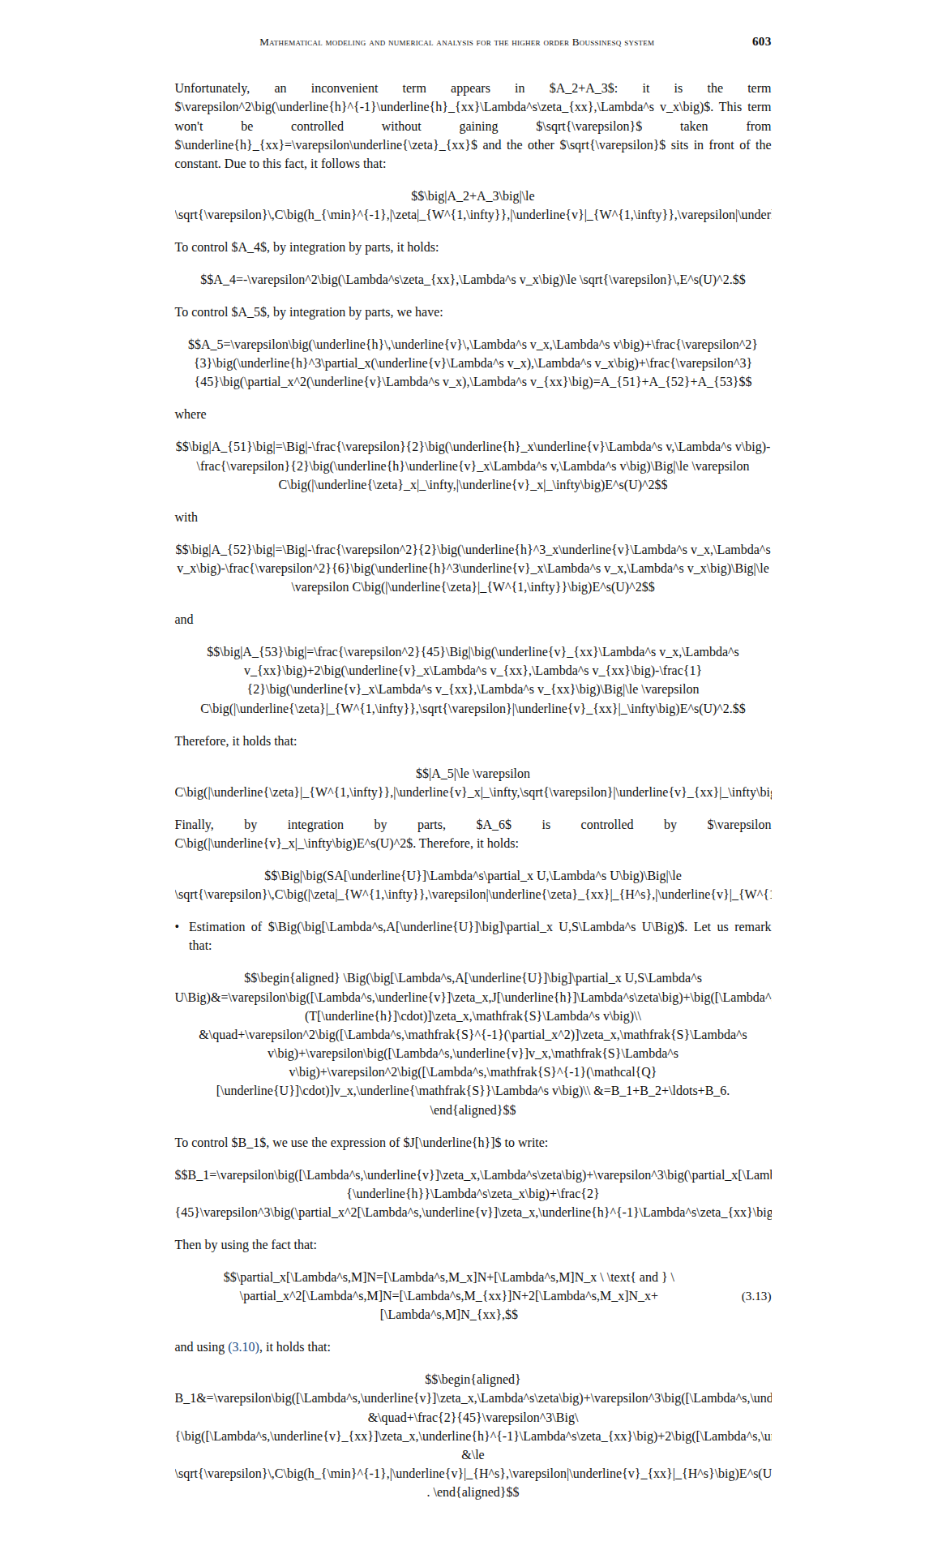Mathematical modeling and numerical analysis for the higher order Boussinesq system 603
Unfortunately, an inconvenient term appears in $A_2+A_3$: it is the term $\varepsilon^2\big(\underline{h}^{-1}\underline{h}_{xx}\Lambda^s\zeta_{xx},\Lambda^s v_x\big)$. This term won't be controlled without gaining $\sqrt{\varepsilon}$ taken from $\underline{h}_{xx}=\varepsilon\underline{\zeta}_{xx}$ and the other $\sqrt{\varepsilon}$ sits in front of the constant. Due to this fact, it follows that:
$$\big|A_2+A_3\big|\le \sqrt{\varepsilon}\,C\big(h_{\min}^{-1},|\zeta|_{W^{1,\infty}},|\underline{v}|_{W^{1,\infty}},\varepsilon|\underline{\zeta}_{xx}|_{H^s}\big)E^s(U)^2.$$
To control $A_4$, by integration by parts, it holds:
$$A_4=-\varepsilon^2\big(\Lambda^s\zeta_{xx},\Lambda^s v_x\big)\le \sqrt{\varepsilon}\,E^s(U)^2.$$
To control $A_5$, by integration by parts, we have:
$$A_5=\varepsilon\big(\underline{h}\,\underline{v}\,\Lambda^s v_x,\Lambda^s v\big)+\frac{\varepsilon^2}{3}\big(\underline{h}^3\partial_x(\underline{v}\Lambda^s v_x),\Lambda^s v_x\big)+\frac{\varepsilon^3}{45}\big(\partial_x^2(\underline{v}\Lambda^s v_x),\Lambda^s v_{xx}\big)=A_{51}+A_{52}+A_{53}$$
where
$$\big|A_{51}\big|=\Big|-\frac{\varepsilon}{2}\big(\underline{h}_x\underline{v}\Lambda^s v,\Lambda^s v\big)-\frac{\varepsilon}{2}\big(\underline{h}\underline{v}_x\Lambda^s v,\Lambda^s v\big)\Big|\le \varepsilon C\big(|\underline{\zeta}_x|_\infty,|\underline{v}_x|_\infty\big)E^s(U)^2$$
with
$$\big|A_{52}\big|=\Big|-\frac{\varepsilon^2}{2}\big(\underline{h}^3_x\underline{v}\Lambda^s v_x,\Lambda^s v_x\big)-\frac{\varepsilon^2}{6}\big(\underline{h}^3\underline{v}_x\Lambda^s v_x,\Lambda^s v_x\big)\Big|\le \varepsilon C\big(|\underline{\zeta}|_{W^{1,\infty}}\big)E^s(U)^2$$
and
$$\big|A_{53}\big|=\frac{\varepsilon^2}{45}\Big|\big(\underline{v}_{xx}\Lambda^s v_x,\Lambda^s v_{xx}\big)+2\big(\underline{v}_x\Lambda^s v_{xx},\Lambda^s v_{xx}\big)-\frac{1}{2}\big(\underline{v}_x\Lambda^s v_{xx},\Lambda^s v_{xx}\big)\Big|\le \varepsilon C\big(|\underline{\zeta}|_{W^{1,\infty}},\sqrt{\varepsilon}|\underline{v}_{xx}|_\infty\big)E^s(U)^2.$$
Therefore, it holds that:
$$|A_5|\le \varepsilon C\big(|\underline{\zeta}|_{W^{1,\infty}},|\underline{v}_x|_\infty,\sqrt{\varepsilon}|\underline{v}_{xx}|_\infty\big)E^s(U)^2.$$
Finally, by integration by parts, $A_6$ is controlled by $\varepsilon C\big(|\underline{v}_x|_\infty\big)E^s(U)^2$. Therefore, it holds:
$$\Big|\big(SA[\underline{U}]\Lambda^s\partial_x U,\Lambda^s U\big)\Big|\le \sqrt{\varepsilon}\,C\big(|\zeta|_{W^{1,\infty}},\varepsilon|\underline{\zeta}_{xx}|_{H^s},|\underline{v}|_{W^{1,\infty}},\sqrt{\varepsilon}|\underline{v}_{xx}|_\infty\big)E^s(U)^2.$$
Estimation of $\Big(\big[\Lambda^s,A[\underline{U}]\big]\partial_x U,S\Lambda^s U\Big)$. Let us remark that:
$$\begin{aligned} \Big(\big[\Lambda^s,A[\underline{U}]\big]\partial_x U,S\Lambda^s U\Big)&=\varepsilon\big([\Lambda^s,\underline{v}]\zeta_x,J[\underline{h}]\Lambda^s\zeta\big)+\big([\Lambda^s,\underline{h}]v_x,J[\underline{h}]\Lambda^s\zeta\big)+\big([\Lambda^s,\mathfrak{S}^{-1}(T[\underline{h}]\cdot)]\zeta_x,\mathfrak{S}\Lambda^s v\big)\\ &\quad+\varepsilon^2\big([\Lambda^s,\mathfrak{S}^{-1}(\partial_x^2)]\zeta_x,\mathfrak{S}\Lambda^s v\big)+\varepsilon\big([\Lambda^s,\underline{v}]v_x,\mathfrak{S}\Lambda^s v\big)+\varepsilon^2\big([\Lambda^s,\mathfrak{S}^{-1}(\mathcal{Q}[\underline{U}]\cdot)]v_x,\underline{\mathfrak{S}}\Lambda^s v\big)\\ &=B_1+B_2+\ldots+B_6. \end{aligned}$$
To control $B_1$, we use the expression of $J[\underline{h}]$ to write:
$$B_1=\varepsilon\big([\Lambda^s,\underline{v}]\zeta_x,\Lambda^s\zeta\big)+\varepsilon^3\big(\partial_x[\Lambda^s,\underline{v}]\zeta_x,\frac{1}{\underline{h}}\Lambda^s\zeta_x\big)+\frac{2}{45}\varepsilon^3\big(\partial_x^2[\Lambda^s,\underline{v}]\zeta_x,\underline{h}^{-1}\Lambda^s\zeta_{xx}\big).$$
Then by using the fact that:
$$\partial_x[\Lambda^s,M]N=[\Lambda^s,M_x]N+[\Lambda^s,M]N_x \ \text{ and } \ \partial_x^2[\Lambda^s,M]N=[\Lambda^s,M_{xx}]N+2[\Lambda^s,M_x]N_x+[\Lambda^s,M]N_{xx},$$
(3.13)
and using (3.10), it holds that:
$$\begin{aligned} B_1&=\varepsilon\big([\Lambda^s,\underline{v}]\zeta_x,\Lambda^s\zeta\big)+\varepsilon^3\big([\Lambda^s,\underline{v}_x]\zeta_x,\underline{h}^{-1}\Lambda^s\zeta_x\big)+\varepsilon^3\big([\Lambda^s,\underline{v}]\zeta_{xx},\underline{h}^{-1}\Lambda^s\zeta_x\big)\\ &\quad+\frac{2}{45}\varepsilon^3\Big\{\big([\Lambda^s,\underline{v}_{xx}]\zeta_x,\underline{h}^{-1}\Lambda^s\zeta_{xx}\big)+2\big([\Lambda^s,\underline{v}_x]\zeta_{xx},\underline{h}^{-1}\Lambda^s\zeta_{xx}\big)+\big([\Lambda^s,\underline{v}]\zeta_{xxx},\underline{h}^{-1}\Lambda^s\zeta_{xx}\big)\Big\}\\ &\le \sqrt{\varepsilon}\,C\big(h_{\min}^{-1},|\underline{v}|_{H^s},\varepsilon|\underline{v}_{xx}|_{H^s}\big)E^s(U)^2\ . \end{aligned}$$